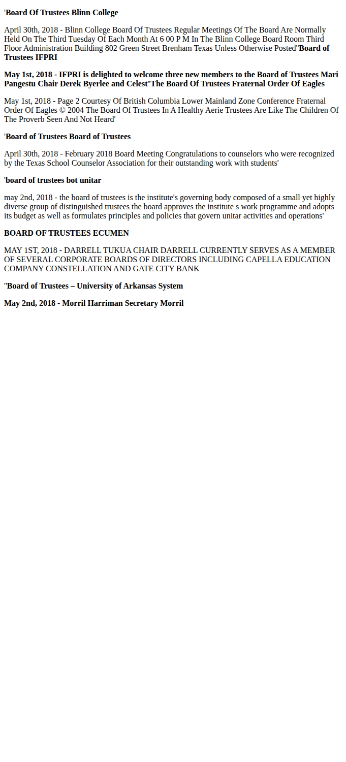'Board Of Trustees Blinn College
April 30th, 2018 - Blinn College Board Of Trustees Regular Meetings Of The Board Are Normally Held On The Third Tuesday Of Each Month At 6 00 P M In The Blinn College Board Room Third Floor Administration Building 802 Green Street Brenham Texas Unless Otherwise Posted''Board of Trustees IFPRI
May 1st, 2018 - IFPRI is delighted to welcome three new members to the Board of Trustees Mari Pangestu Chair Derek Byerlee and Celest''The Board Of Trustees Fraternal Order Of Eagles
May 1st, 2018 - Page 2 Courtesy Of British Columbia Lower Mainland Zone Conference Fraternal Order Of Eagles © 2004 The Board Of Trustees In A Healthy Aerie Trustees Are Like The Children Of The Proverb Seen And Not Heard'
'Board of Trustees Board of Trustees
April 30th, 2018 - February 2018 Board Meeting Congratulations to counselors who were recognized by the Texas School Counselor Association for their outstanding work with students'
'board of trustees bot unitar
may 2nd, 2018 - the board of trustees is the institute's governing body composed of a small yet highly diverse group of distinguished trustees the board approves the institute s work programme and adopts its budget as well as formulates principles and policies that govern unitar activities and operations'
BOARD OF TRUSTEES ECUMEN
MAY 1ST, 2018 - DARRELL TUKUA CHAIR DARRELL CURRENTLY SERVES AS A MEMBER OF SEVERAL CORPORATE BOARDS OF DIRECTORS INCLUDING CAPELLA EDUCATION COMPANY CONSTELLATION AND GATE CITY BANK
''Board of Trustees – University of Arkansas System
May 2nd, 2018 - Morril Harriman Secretary Morril